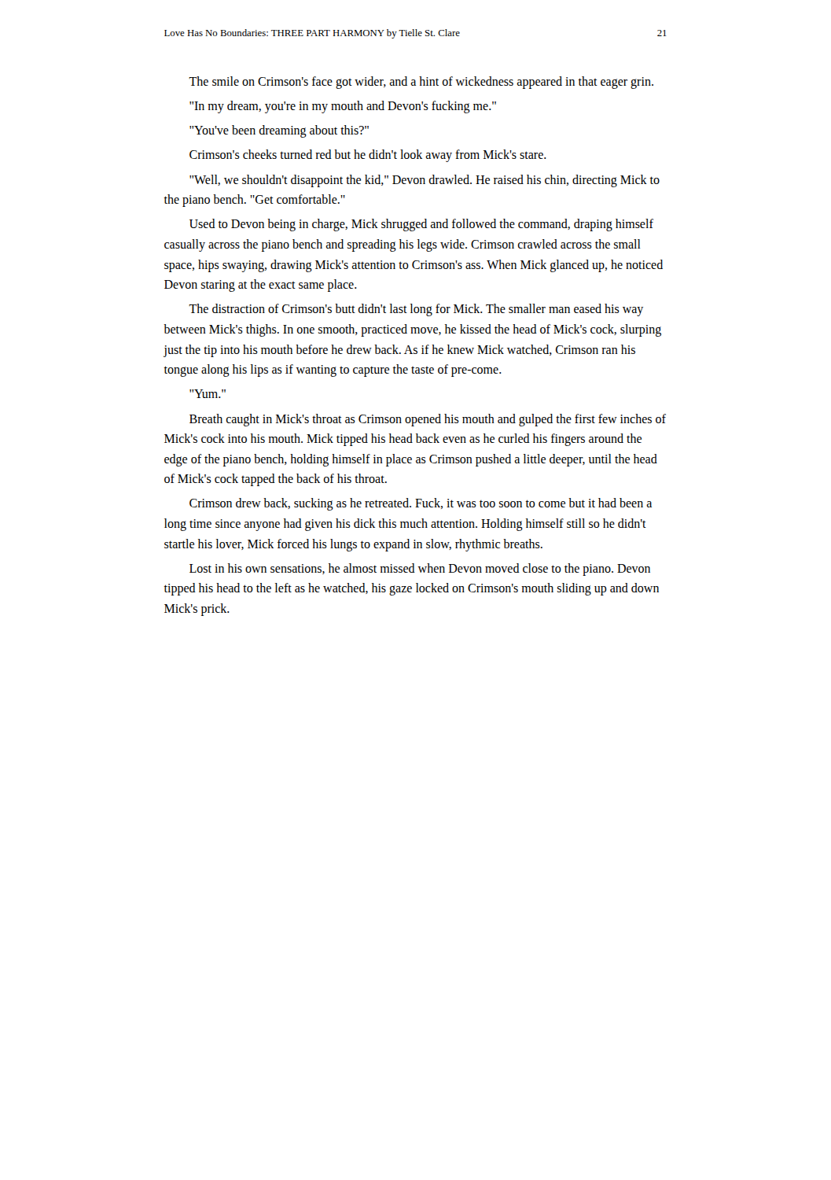Love Has No Boundaries: THREE PART HARMONY by Tielle St. Clare 21
The smile on Crimson's face got wider, and a hint of wickedness appeared in that eager grin.
"In my dream, you're in my mouth and Devon's fucking me."
"You've been dreaming about this?"
Crimson's cheeks turned red but he didn't look away from Mick's stare.
"Well, we shouldn't disappoint the kid," Devon drawled. He raised his chin, directing Mick to the piano bench. "Get comfortable."
Used to Devon being in charge, Mick shrugged and followed the command, draping himself casually across the piano bench and spreading his legs wide. Crimson crawled across the small space, hips swaying, drawing Mick's attention to Crimson's ass. When Mick glanced up, he noticed Devon staring at the exact same place.
The distraction of Crimson's butt didn't last long for Mick. The smaller man eased his way between Mick's thighs. In one smooth, practiced move, he kissed the head of Mick's cock, slurping just the tip into his mouth before he drew back. As if he knew Mick watched, Crimson ran his tongue along his lips as if wanting to capture the taste of pre-come.
"Yum."
Breath caught in Mick's throat as Crimson opened his mouth and gulped the first few inches of Mick's cock into his mouth. Mick tipped his head back even as he curled his fingers around the edge of the piano bench, holding himself in place as Crimson pushed a little deeper, until the head of Mick's cock tapped the back of his throat.
Crimson drew back, sucking as he retreated. Fuck, it was too soon to come but it had been a long time since anyone had given his dick this much attention. Holding himself still so he didn't startle his lover, Mick forced his lungs to expand in slow, rhythmic breaths.
Lost in his own sensations, he almost missed when Devon moved close to the piano. Devon tipped his head to the left as he watched, his gaze locked on Crimson's mouth sliding up and down Mick's prick.